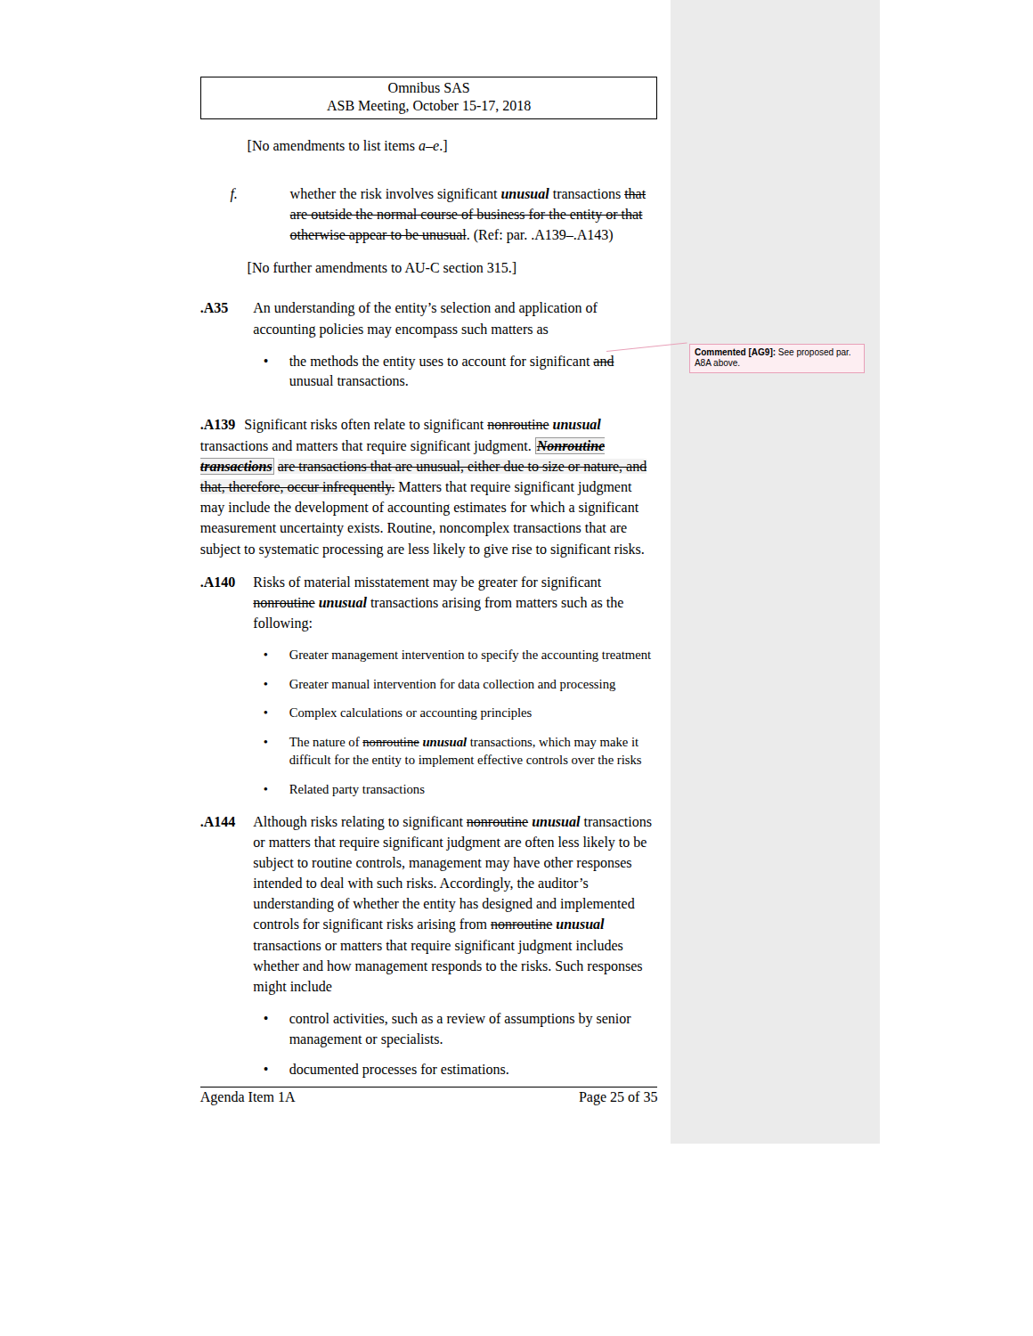Commented [AG9]: See proposed par. A8A above.
Omnibus SAS
ASB Meeting, October 15-17, 2018
[No amendments to list items a–e.]
f. whether the risk involves significant unusual transactions that are outside the normal course of business for the entity or that otherwise appear to be unusual. (Ref: par. .A139–.A143)
[No further amendments to AU-C section 315.]
.A35 An understanding of the entity’s selection and application of accounting policies may encompass such matters as
the methods the entity uses to account for significant and unusual transactions.
.A139 Significant risks often relate to significant nonroutine unusual transactions and matters that require significant judgment. Nonroutine transactions are transactions that are unusual, either due to size or nature, and that, therefore, occur infrequently. Matters that require significant judgment may include the development of accounting estimates for which a significant measurement uncertainty exists. Routine, noncomplex transactions that are subject to systematic processing are less likely to give rise to significant risks.
.A140 Risks of material misstatement may be greater for significant nonroutine unusual transactions arising from matters such as the following:
Greater management intervention to specify the accounting treatment
Greater manual intervention for data collection and processing
Complex calculations or accounting principles
The nature of nonroutine unusual transactions, which may make it difficult for the entity to implement effective controls over the risks
Related party transactions
.A144 Although risks relating to significant nonroutine unusual transactions or matters that require significant judgment are often less likely to be subject to routine controls, management may have other responses intended to deal with such risks. Accordingly, the auditor’s understanding of whether the entity has designed and implemented controls for significant risks arising from nonroutine unusual transactions or matters that require significant judgment includes whether and how management responds to the risks. Such responses might include
control activities, such as a review of assumptions by senior management or specialists.
documented processes for estimations.
Agenda Item 1A Page 25 of 35